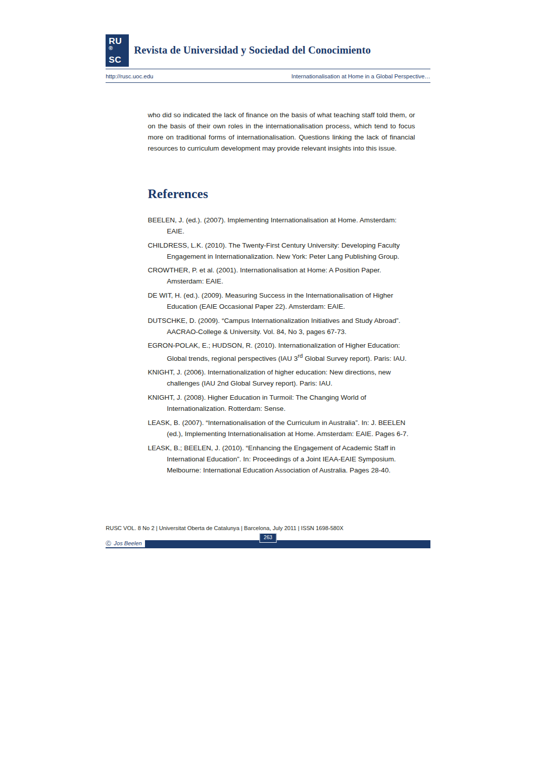RU®
SC
Revista de Universidad y Sociedad del Conocimiento
http://rusc.uoc.edu
Internationalisation at Home in a Global Perspective…
who did so indicated the lack of finance on the basis of what teaching staff told them, or on the basis of their own roles in the internationalisation process, which tend to focus more on traditional forms of internationalisation. Questions linking the lack of financial resources to curriculum development may provide relevant insights into this issue.
References
BEELEN, J. (ed.). (2007). Implementing Internationalisation at Home. Amsterdam: EAIE.
CHILDRESS, L.K. (2010). The Twenty-First Century University: Developing Faculty Engagement in Internationalization. New York: Peter Lang Publishing Group.
CROWTHER, P. et al. (2001). Internationalisation at Home: A Position Paper. Amsterdam: EAIE.
DE WIT, H. (ed.). (2009). Measuring Success in the Internationalisation of Higher Education (EAIE Occasional Paper 22). Amsterdam: EAIE.
DUTSCHKE, D. (2009). “Campus Internationalization Initiatives and Study Abroad”. AACRAO-College & University. Vol. 84, No 3, pages 67-73.
EGRON-POLAK, E.; HUDSON, R. (2010). Internationalization of Higher Education: Global trends, regional perspectives (IAU 3rd Global Survey report). Paris: IAU.
KNIGHT, J. (2006). Internationalization of higher education: New directions, new challenges (IAU 2nd Global Survey report). Paris: IAU.
KNIGHT, J. (2008). Higher Education in Turmoil: The Changing World of Internationalization. Rotterdam: Sense.
LEASK, B. (2007). “Internationalisation of the Curriculum in Australia”. In: J. BEELEN (ed.), Implementing Internationalisation at Home. Amsterdam: EAIE. Pages 6-7.
LEASK, B.; BEELEN, J. (2010). “Enhancing the Engagement of Academic Staff in International Education”. In: Proceedings of a Joint IEAA-EAIE Symposium. Melbourne: International Education Association of Australia. Pages 28-40.
RUSC VOL. 8 No 2 | Universitat Oberta de Catalunya | Barcelona, July 2011 | ISSN 1698-580X
263 Ⓒ Jos Beelen